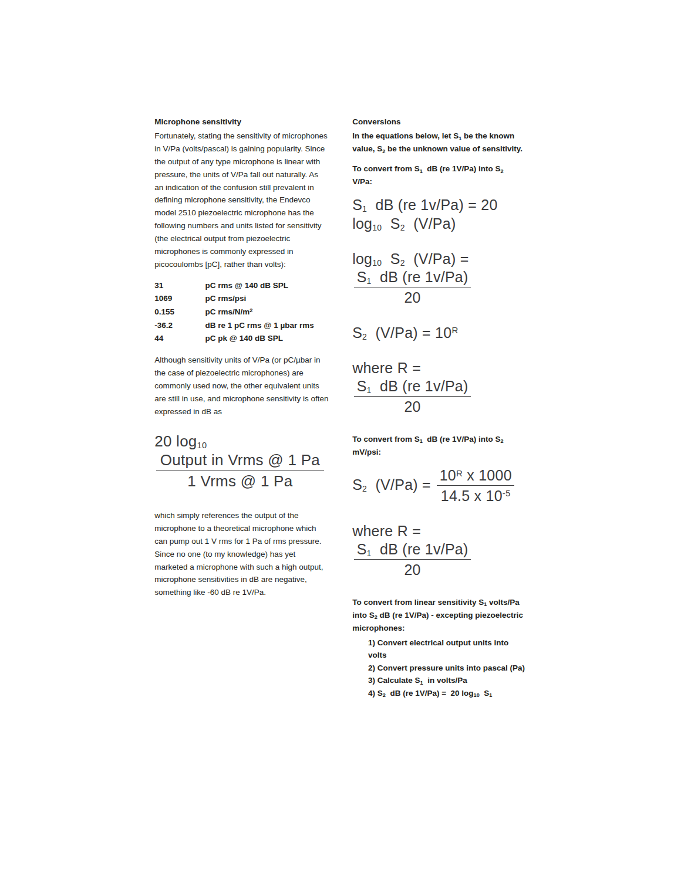Microphone sensitivity
Fortunately, stating the sensitivity of microphones in V/Pa (volts/pascal) is gaining popularity. Since the output of any type microphone is linear with pressure, the units of V/Pa fall out naturally. As an indication of the confusion still prevalent in defining microphone sensitivity, the Endevco model 2510 piezoelectric microphone has the following numbers and units listed for sensitivity (the electrical output from piezoelectric microphones is commonly expressed in picocoulombs [pC], rather than volts):
| 31 | pC rms @ 140 dB SPL |
| 1069 | pC rms/psi |
| 0.155 | pC rms/N/m 2 |
| -36.2 | dB re 1 pC rms @ 1 µbar rms |
| 44 | pC pk @ 140 dB SPL |
Although sensitivity units of V/Pa (or pC/µbar in the case of piezoelectric microphones) are commonly used now, the other equivalent units are still in use, and microphone sensitivity is often expressed in dB as
20 log10 Output in Vrms @ 1 Pa 1 Vrms @ 1 Pa
which simply references the output of the microphone to a theoretical microphone which can pump out 1 V rms for 1 Pa of rms pressure. Since no one (to my knowledge) has yet marketed a microphone with such a high output, microphone sensitivities in dB are negative, something like -60 dB re 1V/Pa.
Conversions
In the equations below, let S1 be the known value, S2 be the unknown value of sensitivity.
To convert from S1 dB (re 1V/Pa) into S2 V/Pa:
S1 dB (re 1v/Pa) = 20 log10 S2 (V/Pa)
log10 S2 (V/Pa) = S1 dB (re 1v/Pa) 20
S2 (V/Pa) = 10R
where R = S1 dB (re 1v/Pa) 20
To convert from S1 dB (re 1V/Pa) into S2 mV/psi:
S2 (V/Pa) = 10R x 1000 14.5 x 10-5
where R = S1 dB (re 1v/Pa) 20
To convert from linear sensitivity S1 volts/Pa into S2 dB (re 1V/Pa) - excepting piezoelectric microphones:
1) Convert electrical output units into volts
2) Convert pressure units into pascal (Pa)
3) Calculate S1 in volts/Pa
4) S2 dB (re 1V/Pa) = 20 log10 S1